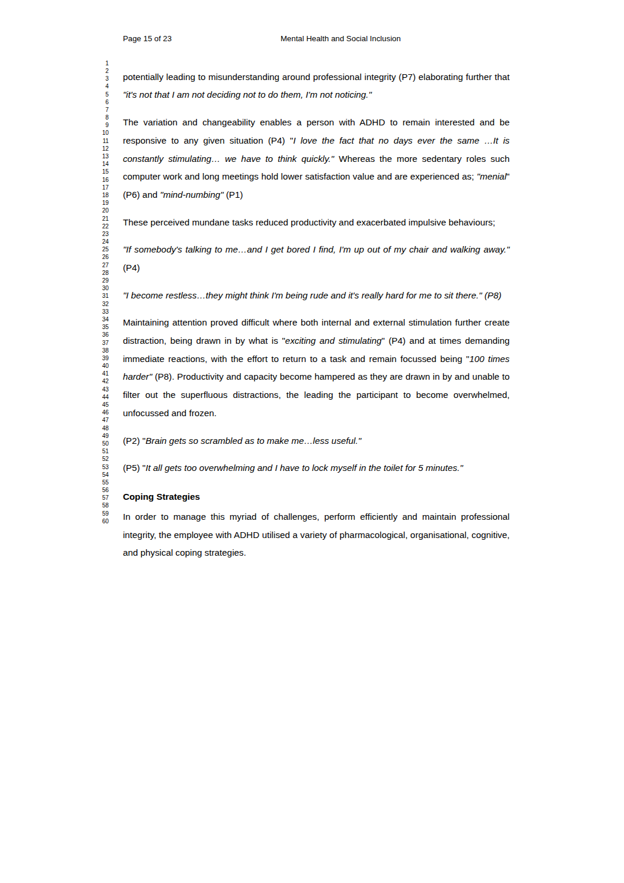1
2
3
4
5
6
7
8
9
10
11
12
13
14
15
16
17
18
19
20
21
22
23
24
25
26
27
28
29
30
31
32
33
34
35
36
37
38
39
40
41
42
43
44
45
46
47
48
49
50
51
52
53
54
55
56
57
58
59
60
Page 15 of 23
Mental Health and Social Inclusion
potentially leading to misunderstanding around professional integrity (P7) elaborating further that "it's not that I am not deciding not to do them, I'm not noticing."
The variation and changeability enables a person with ADHD to remain interested and be responsive to any given situation (P4) "I love the fact that no days ever the same …It is constantly stimulating… we have to think quickly." Whereas the more sedentary roles such computer work and long meetings hold lower satisfaction value and are experienced as; "menial" (P6) and "mind-numbing" (P1)
These perceived mundane tasks reduced productivity and exacerbated impulsive behaviours;
"If somebody's talking to me…and I get bored I find, I'm up out of my chair and walking away." (P4)
"I become restless…they might think I'm being rude and it's really hard for me to sit there." (P8)
Maintaining attention proved difficult where both internal and external stimulation further create distraction, being drawn in by what is "exciting and stimulating" (P4) and at times demanding immediate reactions, with the effort to return to a task and remain focussed being "100 times harder" (P8). Productivity and capacity become hampered as they are drawn in by and unable to filter out the superfluous distractions, the leading the participant to become overwhelmed, unfocussed and frozen.
(P2) "Brain gets so scrambled as to make me…less useful."
(P5) "It all gets too overwhelming and I have to lock myself in the toilet for 5 minutes."
Coping Strategies
In order to manage this myriad of challenges, perform efficiently and maintain professional integrity, the employee with ADHD utilised a variety of pharmacological, organisational, cognitive, and physical coping strategies.